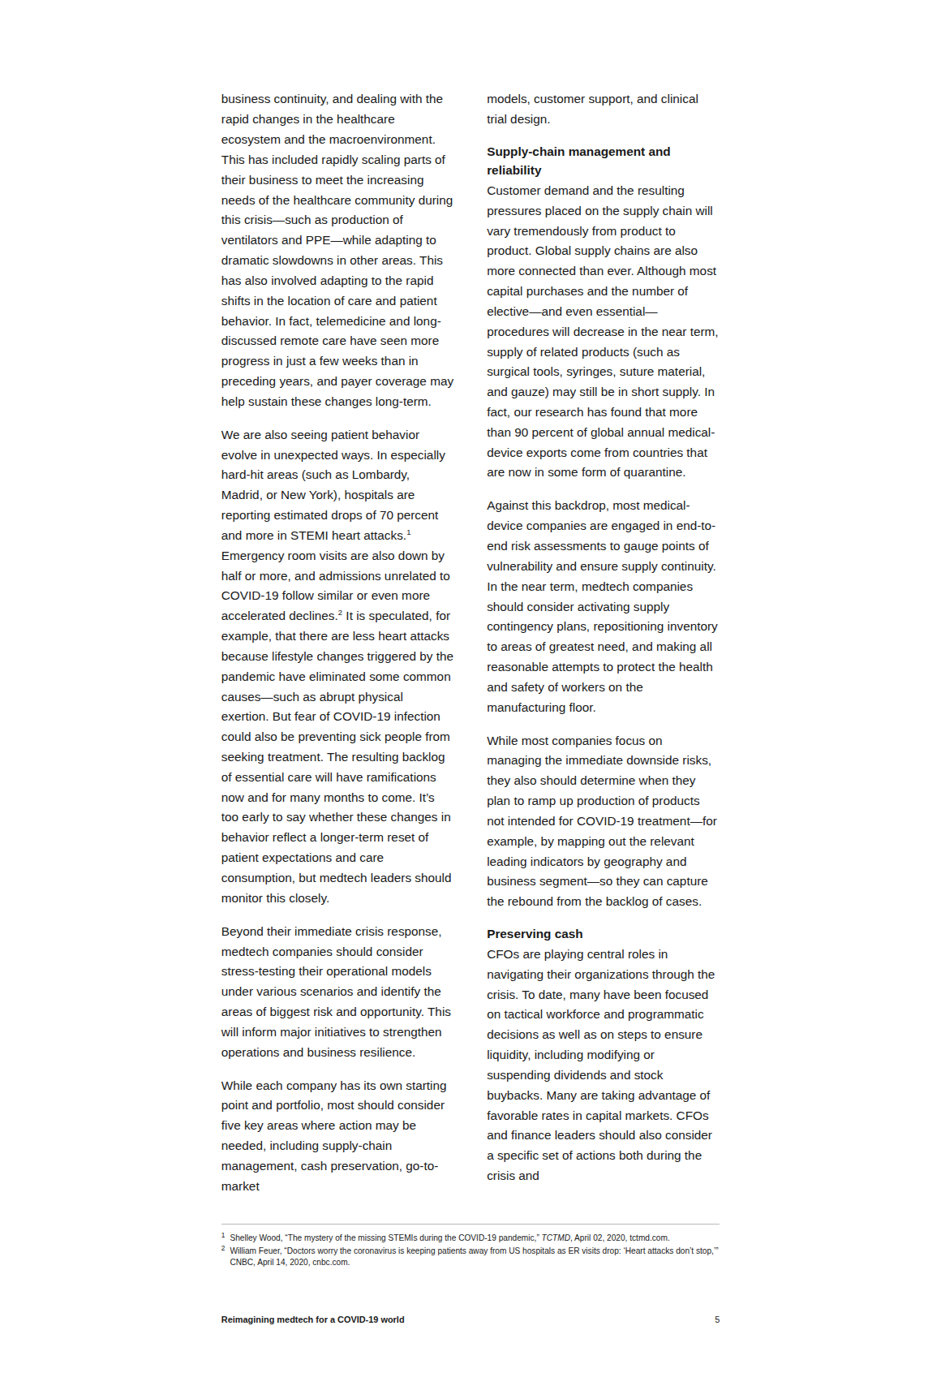business continuity, and dealing with the rapid changes in the healthcare ecosystem and the macroenvironment. This has included rapidly scaling parts of their business to meet the increasing needs of the healthcare community during this crisis—such as production of ventilators and PPE—while adapting to dramatic slowdowns in other areas. This has also involved adapting to the rapid shifts in the location of care and patient behavior. In fact, telemedicine and long-discussed remote care have seen more progress in just a few weeks than in preceding years, and payer coverage may help sustain these changes long-term.
We are also seeing patient behavior evolve in unexpected ways. In especially hard-hit areas (such as Lombardy, Madrid, or New York), hospitals are reporting estimated drops of 70 percent and more in STEMI heart attacks.1 Emergency room visits are also down by half or more, and admissions unrelated to COVID-19 follow similar or even more accelerated declines.2 It is speculated, for example, that there are less heart attacks because lifestyle changes triggered by the pandemic have eliminated some common causes—such as abrupt physical exertion. But fear of COVID-19 infection could also be preventing sick people from seeking treatment. The resulting backlog of essential care will have ramifications now and for many months to come. It’s too early to say whether these changes in behavior reflect a longer-term reset of patient expectations and care consumption, but medtech leaders should monitor this closely.
Beyond their immediate crisis response, medtech companies should consider stress-testing their operational models under various scenarios and identify the areas of biggest risk and opportunity. This will inform major initiatives to strengthen operations and business resilience.
While each company has its own starting point and portfolio, most should consider five key areas where action may be needed, including supply-chain management, cash preservation, go-to-market
models, customer support, and clinical trial design.
Supply-chain management and reliability
Customer demand and the resulting pressures placed on the supply chain will vary tremendously from product to product. Global supply chains are also more connected than ever. Although most capital purchases and the number of elective—and even essential—procedures will decrease in the near term, supply of related products (such as surgical tools, syringes, suture material, and gauze) may still be in short supply. In fact, our research has found that more than 90 percent of global annual medical-device exports come from countries that are now in some form of quarantine.
Against this backdrop, most medical-device companies are engaged in end-to-end risk assessments to gauge points of vulnerability and ensure supply continuity. In the near term, medtech companies should consider activating supply contingency plans, repositioning inventory to areas of greatest need, and making all reasonable attempts to protect the health and safety of workers on the manufacturing floor.
While most companies focus on managing the immediate downside risks, they also should determine when they plan to ramp up production of products not intended for COVID-19 treatment—for example, by mapping out the relevant leading indicators by geography and business segment—so they can capture the rebound from the backlog of cases.
Preserving cash
CFOs are playing central roles in navigating their organizations through the crisis. To date, many have been focused on tactical workforce and programmatic decisions as well as on steps to ensure liquidity, including modifying or suspending dividends and stock buybacks. Many are taking advantage of favorable rates in capital markets. CFOs and finance leaders should also consider a specific set of actions both during the crisis and
1 Shelley Wood, “The mystery of the missing STEMIs during the COVID-19 pandemic,” TCTMD, April 02, 2020, tctmd.com.
2 William Feuer, “Doctors worry the coronavirus is keeping patients away from US hospitals as ER visits drop: ‘Heart attacks don’t stop,’” CNBC, April 14, 2020, cnbc.com.
Reimagining medtech for a COVID-19 world 5